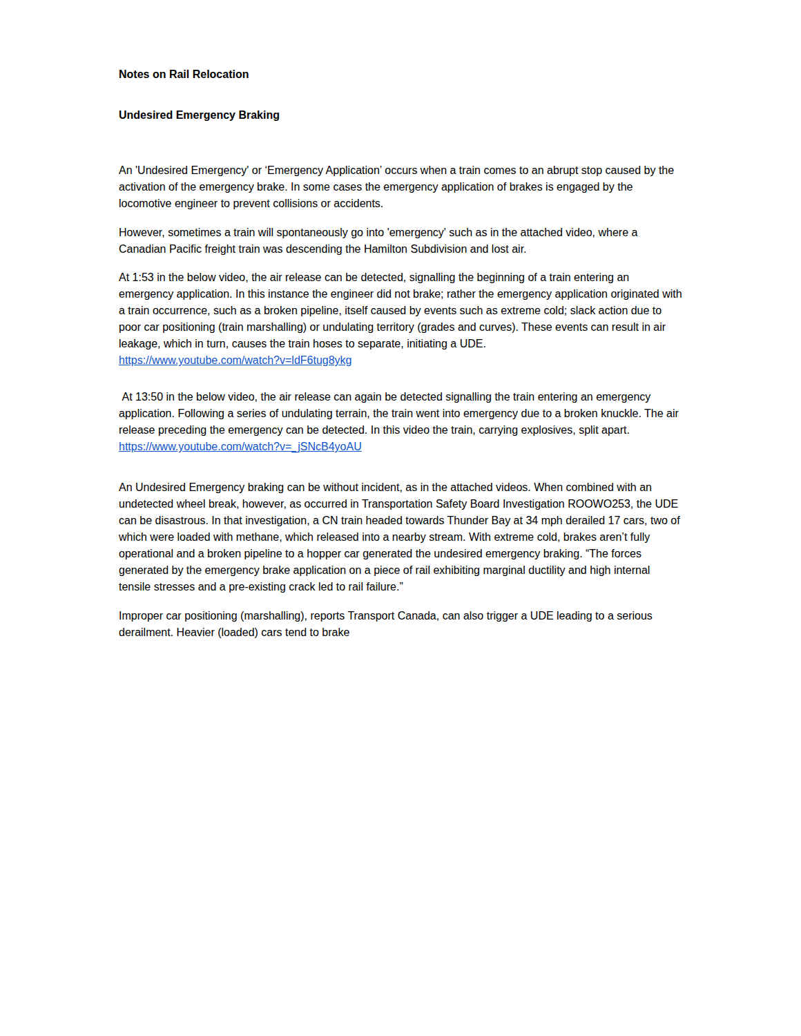Notes on Rail Relocation
Undesired Emergency Braking
An 'Undesired Emergency' or ‘Emergency Application’ occurs when a train comes to an abrupt stop caused by the activation of the emergency brake. In some cases the emergency application of brakes is engaged by the locomotive engineer to prevent collisions or accidents.
However, sometimes a train will spontaneously go into 'emergency' such as in the attached video, where a Canadian Pacific freight train was descending the Hamilton Subdivision and lost air.
At 1:53 in the below video, the air release can be detected, signalling the beginning of a train entering an emergency application. In this instance the engineer did not brake; rather the emergency application originated with a train occurrence, such as a broken pipeline, itself caused by events such as extreme cold; slack action due to poor car positioning (train marshalling) or undulating territory (grades and curves). These events can result in air leakage, which in turn, causes the train hoses to separate, initiating a UDE.
https://www.youtube.com/watch?v=ldF6tug8ykg
At 13:50 in the below video, the air release can again be detected signalling the train entering an emergency application. Following a series of undulating terrain, the train went into emergency due to a broken knuckle. The air release preceding the emergency can be detected. In this video the train, carrying explosives, split apart.
https://www.youtube.com/watch?v=_jSNcB4yoAU
An Undesired Emergency braking can be without incident, as in the attached videos. When combined with an undetected wheel break, however, as occurred in Transportation Safety Board Investigation ROOWO253, the UDE can be disastrous. In that investigation, a CN train headed towards Thunder Bay at 34 mph derailed 17 cars, two of which were loaded with methane, which released into a nearby stream. With extreme cold, brakes aren’t fully operational and a broken pipeline to a hopper car generated the undesired emergency braking. “The forces generated by the emergency brake application on a piece of rail exhibiting marginal ductility and high internal tensile stresses and a pre-existing crack led to rail failure.”
Improper car positioning (marshalling), reports Transport Canada, can also trigger a UDE leading to a serious derailment. Heavier (loaded) cars tend to brake